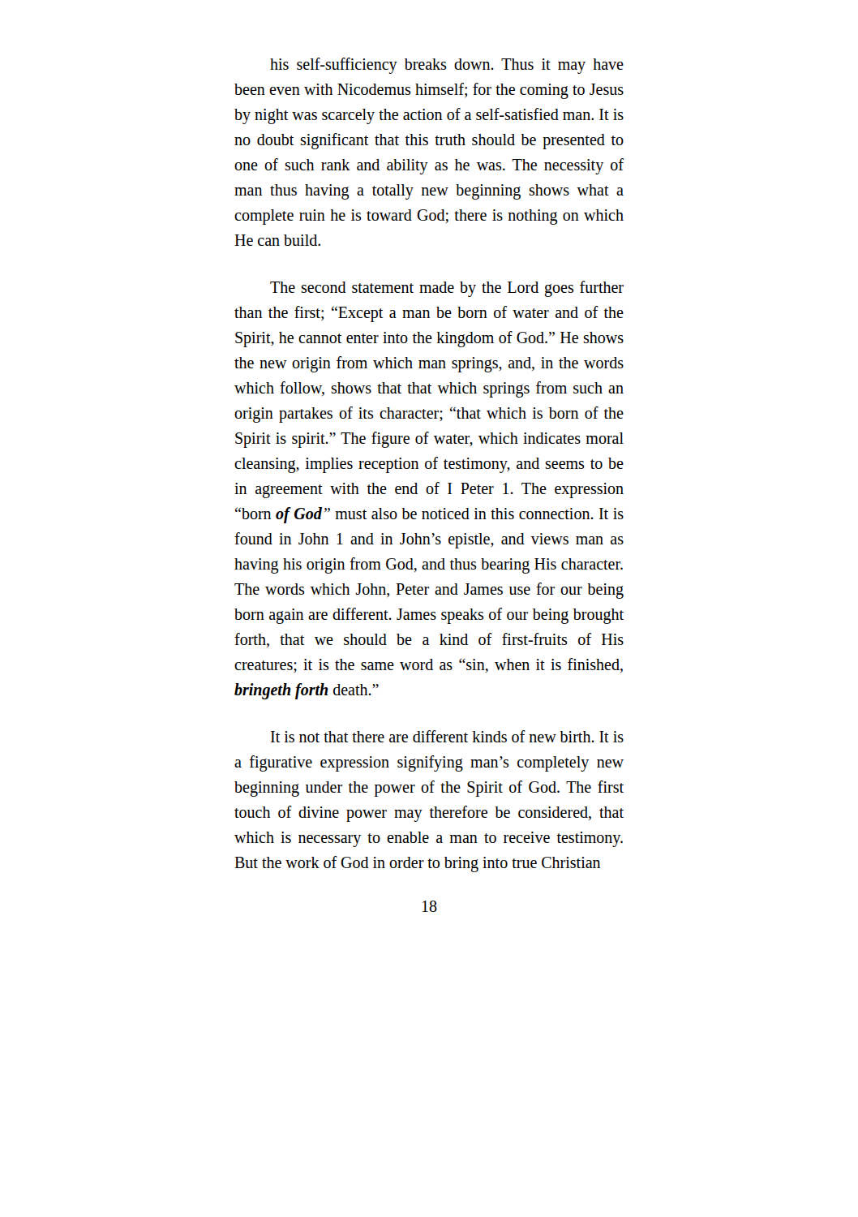his self-sufficiency breaks down. Thus it may have been even with Nicodemus himself; for the coming to Jesus by night was scarcely the action of a self-satisfied man. It is no doubt significant that this truth should be presented to one of such rank and ability as he was. The necessity of man thus having a totally new beginning shows what a complete ruin he is toward God; there is nothing on which He can build.
The second statement made by the Lord goes further than the first; “Except a man be born of water and of the Spirit, he cannot enter into the kingdom of God.” He shows the new origin from which man springs, and, in the words which follow, shows that that which springs from such an origin partakes of its character; “that which is born of the Spirit is spirit.” The figure of water, which indicates moral cleansing, implies reception of testimony, and seems to be in agreement with the end of I Peter 1. The expression “born of God” must also be noticed in this connection. It is found in John 1 and in John’s epistle, and views man as having his origin from God, and thus bearing His character. The words which John, Peter and James use for our being born again are different. James speaks of our being brought forth, that we should be a kind of first-fruits of His creatures; it is the same word as “sin, when it is finished, bringeth forth death.”
It is not that there are different kinds of new birth. It is a figurative expression signifying man’s completely new beginning under the power of the Spirit of God. The first touch of divine power may therefore be considered, that which is necessary to enable a man to receive testimony. But the work of God in order to bring into true Christian
18